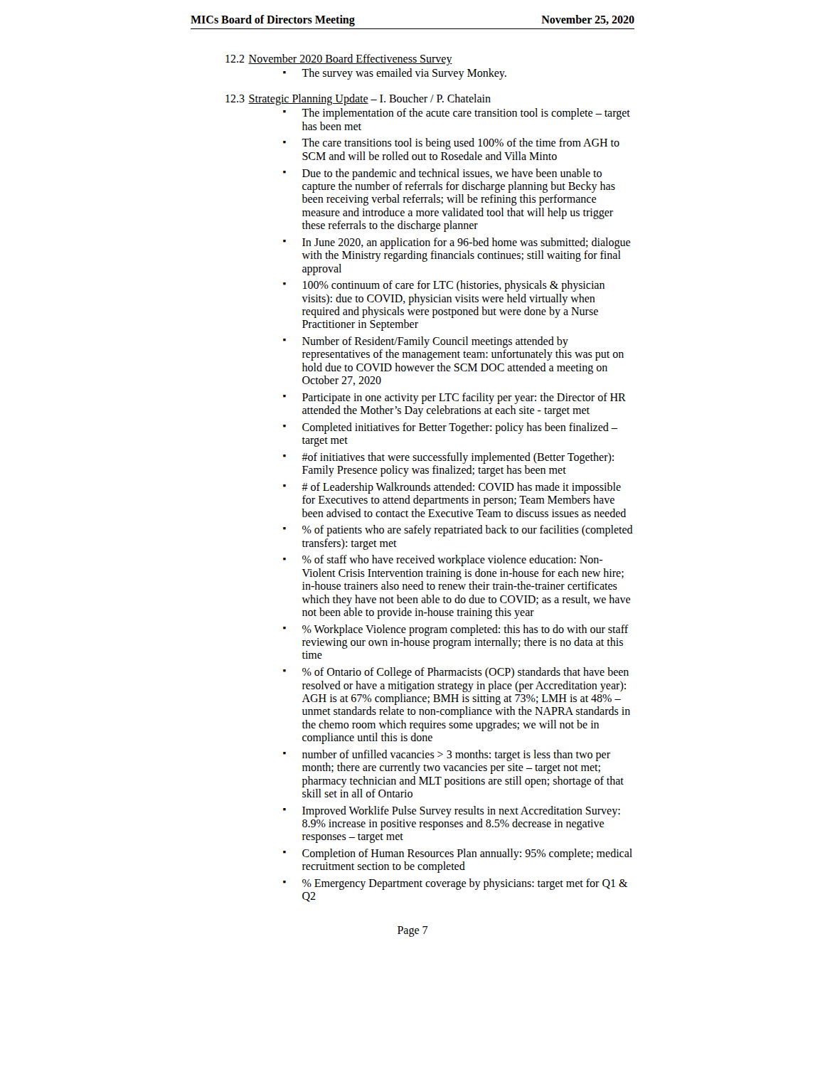MICs Board of Directors Meeting
November 25, 2020
12.2
November 2020 Board Effectiveness Survey
The survey was emailed via Survey Monkey.
12.3
Strategic Planning Update – I. Boucher / P. Chatelain
The implementation of the acute care transition tool is complete – target has been met
The care transitions tool is being used 100% of the time from AGH to SCM and will be rolled out to Rosedale and Villa Minto
Due to the pandemic and technical issues, we have been unable to capture the number of referrals for discharge planning but Becky has been receiving verbal referrals; will be refining this performance measure and introduce a more validated tool that will help us trigger these referrals to the discharge planner
In June 2020, an application for a 96-bed home was submitted; dialogue with the Ministry regarding financials continues; still waiting for final approval
100% continuum of care for LTC (histories, physicals & physician visits): due to COVID, physician visits were held virtually when required and physicals were postponed but were done by a Nurse Practitioner in September
Number of Resident/Family Council meetings attended by representatives of the management team: unfortunately this was put on hold due to COVID however the SCM DOC attended a meeting on October 27, 2020
Participate in one activity per LTC facility per year: the Director of HR attended the Mother’s Day celebrations at each site - target met
Completed initiatives for Better Together: policy has been finalized – target met
#of initiatives that were successfully implemented (Better Together): Family Presence policy was finalized; target has been met
# of Leadership Walkrounds attended: COVID has made it impossible for Executives to attend departments in person; Team Members have been advised to contact the Executive Team to discuss issues as needed
% of patients who are safely repatriated back to our facilities (completed transfers): target met
% of staff who have received workplace violence education: Non-Violent Crisis Intervention training is done in-house for each new hire; in-house trainers also need to renew their train-the-trainer certificates which they have not been able to do due to COVID; as a result, we have not been able to provide in-house training this year
% Workplace Violence program completed: this has to do with our staff reviewing our own in-house program internally; there is no data at this time
% of Ontario of College of Pharmacists (OCP) standards that have been resolved or have a mitigation strategy in place (per Accreditation year): AGH is at 67% compliance; BMH is sitting at 73%; LMH is at 48% – unmet standards relate to non-compliance with the NAPRA standards in the chemo room which requires some upgrades; we will not be in compliance until this is done
number of unfilled vacancies > 3 months: target is less than two per month; there are currently two vacancies per site – target not met; pharmacy technician and MLT positions are still open; shortage of that skill set in all of Ontario
Improved Worklife Pulse Survey results in next Accreditation Survey: 8.9% increase in positive responses and 8.5% decrease in negative responses – target met
Completion of Human Resources Plan annually: 95% complete; medical recruitment section to be completed
% Emergency Department coverage by physicians: target met for Q1 & Q2
Page 7